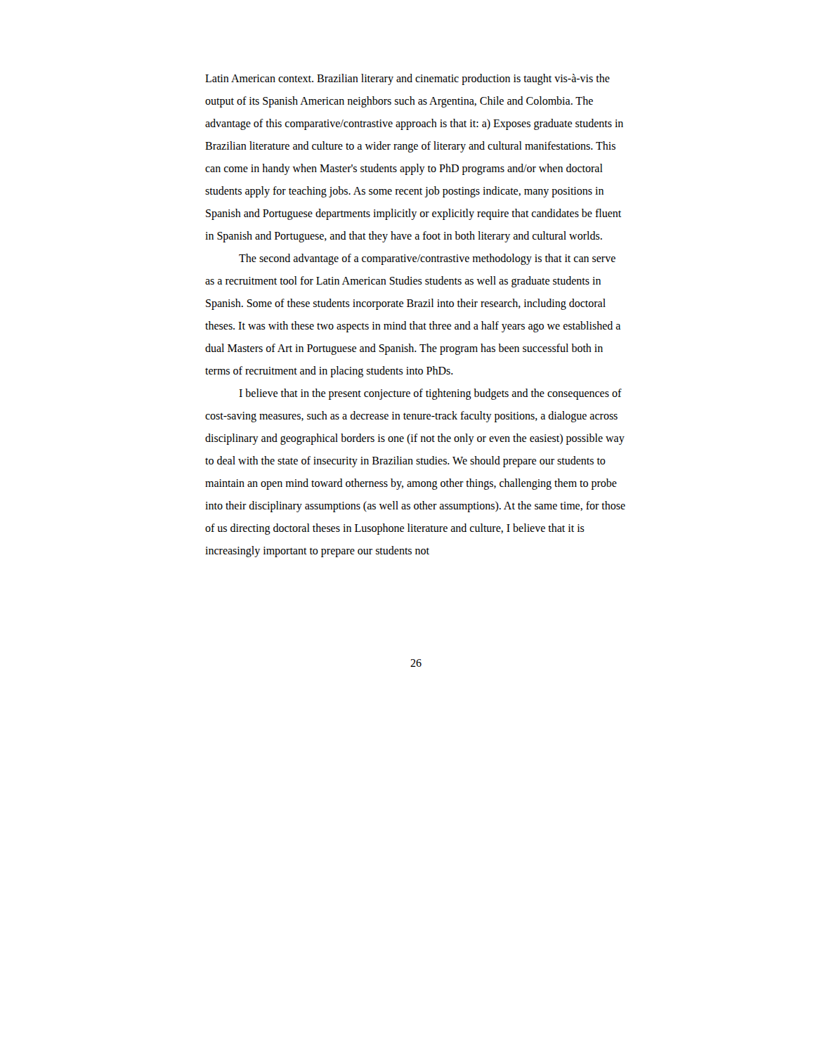Latin American context. Brazilian literary and cinematic production is taught vis-à-vis the output of its Spanish American neighbors such as Argentina, Chile and Colombia. The advantage of this comparative/contrastive approach is that it: a) Exposes graduate students in Brazilian literature and culture to a wider range of literary and cultural manifestations. This can come in handy when Master's students apply to PhD programs and/or when doctoral students apply for teaching jobs. As some recent job postings indicate, many positions in Spanish and Portuguese departments implicitly or explicitly require that candidates be fluent in Spanish and Portuguese, and that they have a foot in both literary and cultural worlds.
The second advantage of a comparative/contrastive methodology is that it can serve as a recruitment tool for Latin American Studies students as well as graduate students in Spanish. Some of these students incorporate Brazil into their research, including doctoral theses. It was with these two aspects in mind that three and a half years ago we established a dual Masters of Art in Portuguese and Spanish. The program has been successful both in terms of recruitment and in placing students into PhDs.
I believe that in the present conjecture of tightening budgets and the consequences of cost-saving measures, such as a decrease in tenure-track faculty positions, a dialogue across disciplinary and geographical borders is one (if not the only or even the easiest) possible way to deal with the state of insecurity in Brazilian studies. We should prepare our students to maintain an open mind toward otherness by, among other things, challenging them to probe into their disciplinary assumptions (as well as other assumptions). At the same time, for those of us directing doctoral theses in Lusophone literature and culture, I believe that it is increasingly important to prepare our students not
26